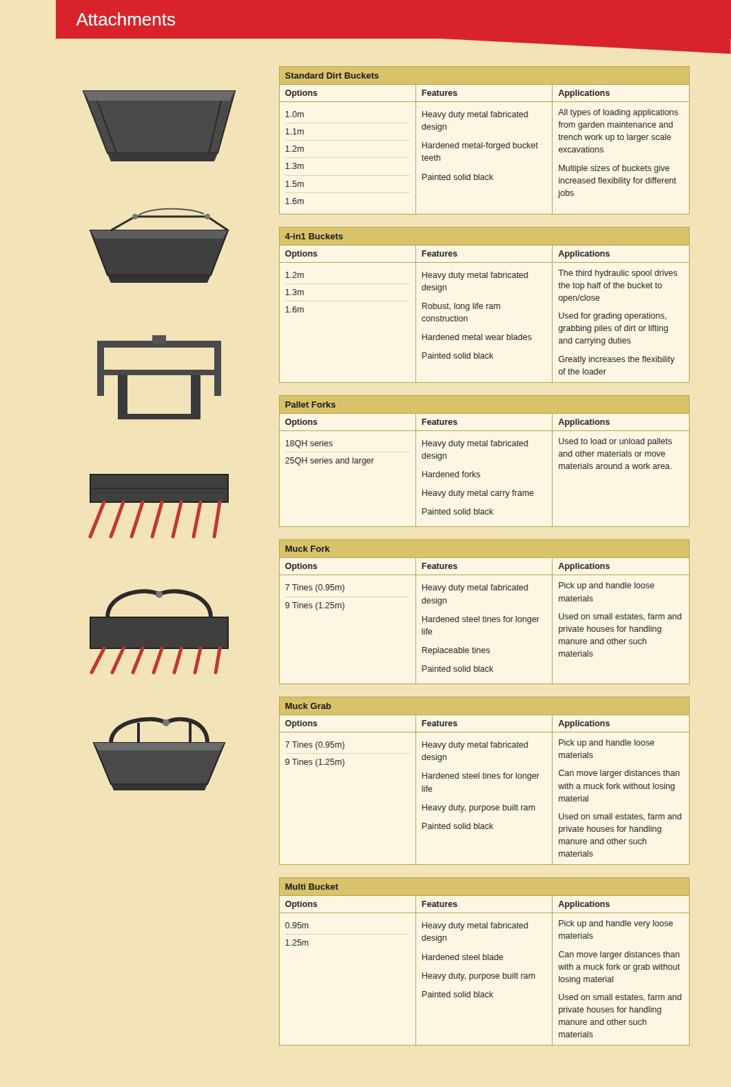Attachments
Standard Dirt Buckets
| Options | Features | Applications |
| --- | --- | --- |
| 1.0m 1.1m 1.2m 1.3m 1.5m 1.6m | Heavy duty metal fabricated design Hardened metal-forged bucket teeth Painted solid black | All types of loading applications from garden maintenance and trench work up to larger scale excavations Multiple sizes of buckets give increased flexibility for different jobs |
4-in1 Buckets
| Options | Features | Applications |
| --- | --- | --- |
| 1.2m 1.3m 1.6m | Heavy duty metal fabricated design Robust, long life ram construction Hardened metal wear blades Painted solid black | The third hydraulic spool drives the top half of the bucket to open/close Used for grading operations, grabbing piles of dirt or lifting and carrying duties Greatly increases the flexibility of the loader |
Pallet Forks
| Options | Features | Applications |
| --- | --- | --- |
| 18QH series 25QH series and larger | Heavy duty metal fabricated design Hardened forks Heavy duty metal carry frame Painted solid black | Used to load or unload pallets and other materials or move materials around a work area. |
Muck Fork
| Options | Features | Applications |
| --- | --- | --- |
| 7 Tines (0.95m) 9 Tines (1.25m) | Heavy duty metal fabricated design Hardened steel tines for longer life Replaceable tines Painted solid black | Pick up and handle loose materials Used on small estates, farm and private houses for handling manure and other such materials |
Muck Grab
| Options | Features | Applications |
| --- | --- | --- |
| 7 Tines (0.95m) 9 Tines (1.25m) | Heavy duty metal fabricated design Hardened steel tines for longer life Heavy duty, purpose built ram Painted solid black | Pick up and handle loose materials Can move larger distances than with a muck fork without losing material Used on small estates, farm and private houses for handling manure and other such materials |
Multi Bucket
| Options | Features | Applications |
| --- | --- | --- |
| 0.95m 1.25m | Heavy duty metal fabricated design Hardened steel blade Heavy duty, purpose built ram Painted solid black | Pick up and handle very loose materials Can move larger distances than with a muck fork or grab without losing material Used on small estates, farm and private houses for handling manure and other such materials |